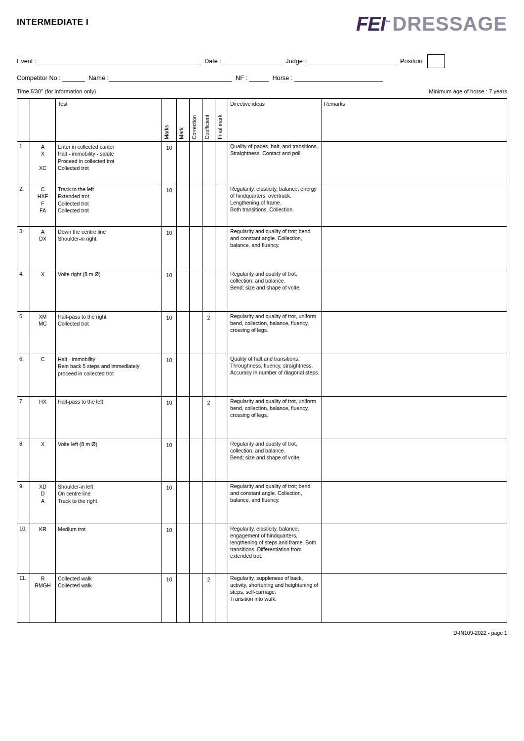INTERMEDIATE I
FEI™DRESSAGE
Event : Date : Judge : Position
Competitor No : Name : NF : Horse :
Time 5'30'' (for information only)
Minimum age of horse : 7 years
| | | Test | Marks | Mark | Correction | Coefficient | Final mark | Directive ideas | Remarks |
| --- | --- | --- | --- | --- | --- | --- | --- | --- | --- |
| 1. | A X XC | Enter in collected canter Halt - immobility - salute Proceed in collected trot Collected trot | 10 | | | | | Quality of paces, halt, and transitions. Straightness. Contact and poll. | |
| 2. | C HXF F FA | Track to the left Extended trot Collected trot Collected trot | 10 | | | | | Regularity, elasticity, balance, energy of hindquarters, overtrack. Lengthening of frame. Both transitions. Collection. | |
| 3. | A DX | Down the centre line Shoulder-in right | 10 | | | | | Regularity and quality of trot; bend and constant angle. Collection, balance, and fluency. | |
| 4. | X | Volte right (8 m Ø) | 10 | | | | | Regularity and quality of trot, collection, and balance. Bend; size and shape of volte. | |
| 5. | XM MC | Half-pass to the right Collected trot | 10 | | | 2 | | Regularity and quality of trot, uniform bend, collection, balance, fluency, crossing of legs. | |
| 6. | C | Halt - immobility Rein back 5 steps and immediately proceed in collected trot | 10 | | | | | Quality of halt and transitions. Throughness, fluency, straightness. Accuracy in number of diagonal steps. | |
| 7. | HX | Half-pass to the left | 10 | | | 2 | | Regularity and quality of trot, uniform bend, collection, balance, fluency, crossing of legs. | |
| 8. | X | Volte left (8 m Ø) | 10 | | | | | Regularity and quality of trot, collection, and balance. Bend; size and shape of volte. | |
| 9. | XD D A | Shoulder-in left On centre line Track to the right | 10 | | | | | Regularity and quality of trot; bend and constant angle. Collection, balance, and fluency. | |
| 10. | KR | Medium trot | 10 | | | | | Regularity, elasticity, balance, engagement of hindquarters, lengthening of steps and frame. Both transitions. Differentiation from extended trot. | |
| 11. | R RMGH | Collected walk Collected walk | 10 | | | 2 | | Regularity, suppleness of back, activity, shortening and heightening of steps, self-carriage. Transition into walk. | |
D-IN109-2022 - page 1